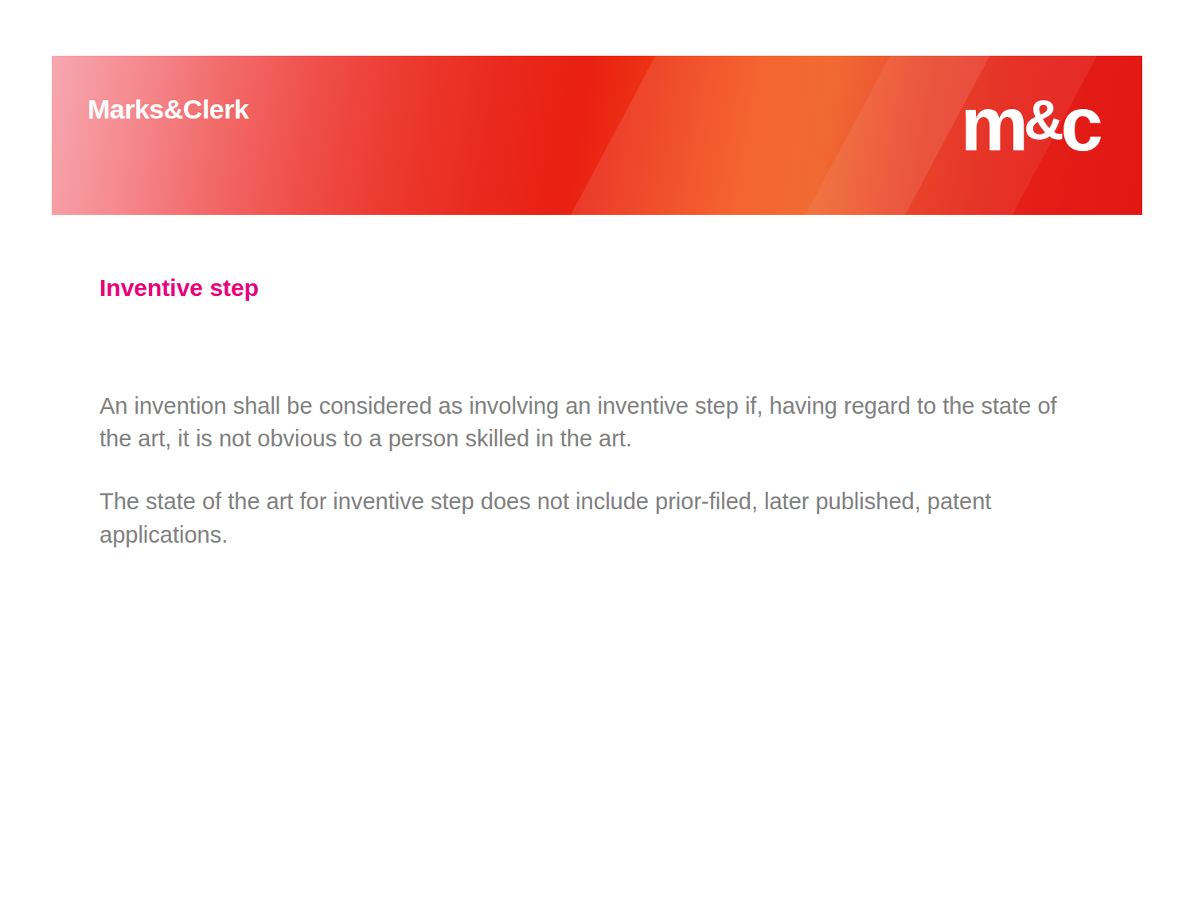Marks&Clerk
m&c
Inventive step
An invention shall be considered as involving an inventive step if, having regard to the state of the art, it is not obvious to a person skilled in the art.
The state of the art for inventive step does not include prior-filed, later published, patent applications.